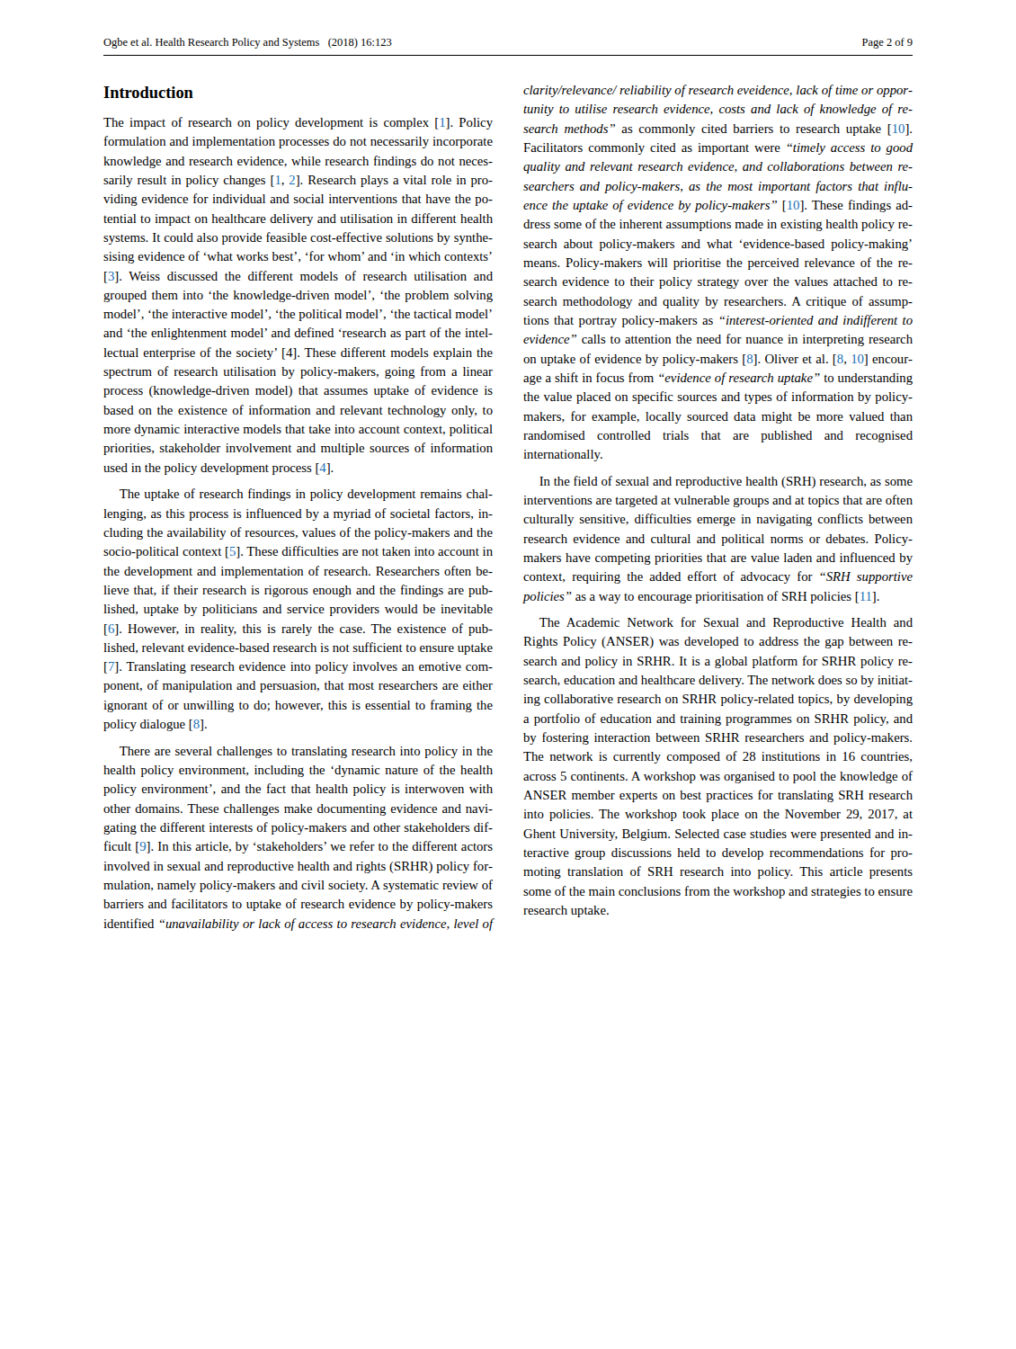Ogbe et al. Health Research Policy and Systems (2018) 16:123 Page 2 of 9
Introduction
The impact of research on policy development is complex [1]. Policy formulation and implementation processes do not necessarily incorporate knowledge and research evidence, while research findings do not necessarily result in policy changes [1, 2]. Research plays a vital role in providing evidence for individual and social interventions that have the potential to impact on healthcare delivery and utilisation in different health systems. It could also provide feasible cost-effective solutions by synthesising evidence of ‘what works best’, ‘for whom’ and ‘in which contexts’ [3]. Weiss discussed the different models of research utilisation and grouped them into ‘the knowledge-driven model’, ‘the problem solving model’, ‘the interactive model’, ‘the political model’, ‘the tactical model’ and ‘the enlightenment model’ and defined ‘research as part of the intellectual enterprise of the society’ [4]. These different models explain the spectrum of research utilisation by policy-makers, going from a linear process (knowledge-driven model) that assumes uptake of evidence is based on the existence of information and relevant technology only, to more dynamic interactive models that take into account context, political priorities, stakeholder involvement and multiple sources of information used in the policy development process [4].
The uptake of research findings in policy development remains challenging, as this process is influenced by a myriad of societal factors, including the availability of resources, values of the policy-makers and the socio-political context [5]. These difficulties are not taken into account in the development and implementation of research. Researchers often believe that, if their research is rigorous enough and the findings are published, uptake by politicians and service providers would be inevitable [6]. However, in reality, this is rarely the case. The existence of published, relevant evidence-based research is not sufficient to ensure uptake [7]. Translating research evidence into policy involves an emotive component, of manipulation and persuasion, that most researchers are either ignorant of or unwilling to do; however, this is essential to framing the policy dialogue [8].
There are several challenges to translating research into policy in the health policy environment, including the ‘dynamic nature of the health policy environment’, and the fact that health policy is interwoven with other domains. These challenges make documenting evidence and navigating the different interests of policy-makers and other stakeholders difficult [9]. In this article, by ‘stakeholders’ we refer to the different actors involved in sexual and reproductive health and rights (SRHR) policy formulation, namely policy-makers and civil society. A systematic review of barriers and facilitators to uptake of research evidence by policy-makers identified “unavailability or lack of access to research evidence, level of clarity/relevance/ reliability of research eveidence, lack of time or opportunity to utilise research evidence, costs and lack of knowledge of research methods” as commonly cited barriers to research uptake [10]. Facilitators commonly cited as important were “timely access to good quality and relevant research evidence, and collaborations between researchers and policy-makers, as the most important factors that influence the uptake of evidence by policy-makers” [10]. These findings address some of the inherent assumptions made in existing health policy research about policy-makers and what ‘evidence-based policy-making’ means. Policy-makers will prioritise the perceived relevance of the research evidence to their policy strategy over the values attached to research methodology and quality by researchers. A critique of assumptions that portray policy-makers as “interest-oriented and indifferent to evidence” calls to attention the need for nuance in interpreting research on uptake of evidence by policy-makers [8]. Oliver et al. [8, 10] encourage a shift in focus from “evidence of research uptake” to understanding the value placed on specific sources and types of information by policy-makers, for example, locally sourced data might be more valued than randomised controlled trials that are published and recognised internationally.
In the field of sexual and reproductive health (SRH) research, as some interventions are targeted at vulnerable groups and at topics that are often culturally sensitive, difficulties emerge in navigating conflicts between research evidence and cultural and political norms or debates. Policy-makers have competing priorities that are value laden and influenced by context, requiring the added effort of advocacy for “SRH supportive policies” as a way to encourage prioritisation of SRH policies [11].
The Academic Network for Sexual and Reproductive Health and Rights Policy (ANSER) was developed to address the gap between research and policy in SRHR. It is a global platform for SRHR policy research, education and healthcare delivery. The network does so by initiating collaborative research on SRHR policy-related topics, by developing a portfolio of education and training programmes on SRHR policy, and by fostering interaction between SRHR researchers and policy-makers. The network is currently composed of 28 institutions in 16 countries, across 5 continents. A workshop was organised to pool the knowledge of ANSER member experts on best practices for translating SRH research into policies. The workshop took place on the November 29, 2017, at Ghent University, Belgium. Selected case studies were presented and interactive group discussions held to develop recommendations for promoting translation of SRH research into policy. This article presents some of the main conclusions from the workshop and strategies to ensure research uptake.